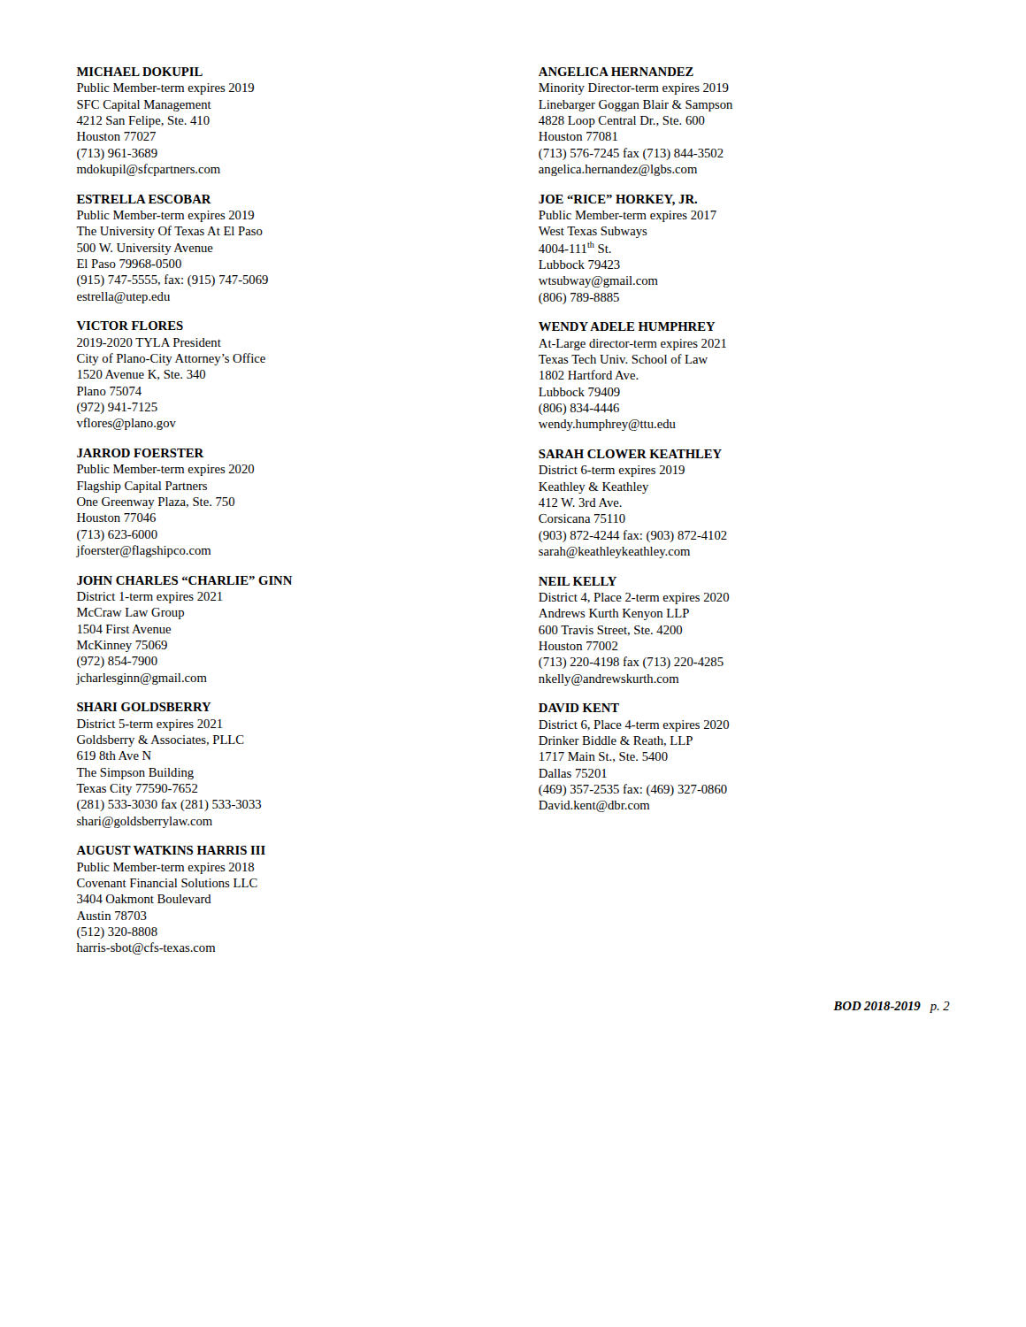MICHAEL DOKUPIL
Public Member-term expires 2019
SFC Capital Management
4212 San Felipe, Ste. 410
Houston 77027
(713) 961-3689
mdokupil@sfcpartners.com
ESTRELLA ESCOBAR
Public Member-term expires 2019
The University Of Texas At El Paso
500 W. University Avenue
El Paso 79968-0500
(915) 747-5555, fax: (915) 747-5069
estrella@utep.edu
VICTOR FLORES
2019-2020 TYLA President
City of Plano-City Attorney’s Office
1520 Avenue K, Ste. 340
Plano 75074
(972) 941-7125
vflores@plano.gov
JARROD FOERSTER
Public Member-term expires 2020
Flagship Capital Partners
One Greenway Plaza, Ste. 750
Houston 77046
(713) 623-6000
jfoerster@flagshipco.com
JOHN CHARLES “CHARLIE” GINN
District 1-term expires 2021
McCraw Law Group
1504 First Avenue
McKinney 75069
(972) 854-7900
jcharlesginn@gmail.com
SHARI GOLDSBERRY
District 5-term expires 2021
Goldsberry & Associates, PLLC
619 8th Ave N
The Simpson Building
Texas City 77590-7652
(281) 533-3030 fax (281) 533-3033
shari@goldsberrylaw.com
AUGUST WATKINS HARRIS III
Public Member-term expires 2018
Covenant Financial Solutions LLC
3404 Oakmont Boulevard
Austin 78703
(512) 320-8808
harris-sbot@cfs-texas.com
ANGELICA HERNANDEZ
Minority Director-term expires 2019
Linebarger Goggan Blair & Sampson
4828 Loop Central Dr., Ste. 600
Houston 77081
(713) 576-7245 fax (713) 844-3502
angelica.hernandez@lgbs.com
JOE “RICE” HORKEY, JR.
Public Member-term expires 2017
West Texas Subways
4004-111th St.
Lubbock 79423
wtsubway@gmail.com
(806) 789-8885
WENDY ADELE HUMPHREY
At-Large director-term expires 2021
Texas Tech Univ. School of Law
1802 Hartford Ave.
Lubbock 79409
(806) 834-4446
wendy.humphrey@ttu.edu
SARAH CLOWER KEATHLEY
District 6-term expires 2019
Keathley & Keathley
412 W. 3rd Ave.
Corsicana 75110
(903) 872-4244 fax: (903) 872-4102
sarah@keathleykeathley.com
NEIL KELLY
District 4, Place 2-term expires 2020
Andrews Kurth Kenyon LLP
600 Travis Street, Ste. 4200
Houston 77002
(713) 220-4198 fax (713) 220-4285
nkelly@andrewskurth.com
DAVID KENT
District 6, Place 4-term expires 2020
Drinker Biddle & Reath, LLP
1717 Main St., Ste. 5400
Dallas 75201
(469) 357-2535 fax: (469) 327-0860
David.kent@dbr.com
BOD 2018-2019 p. 2